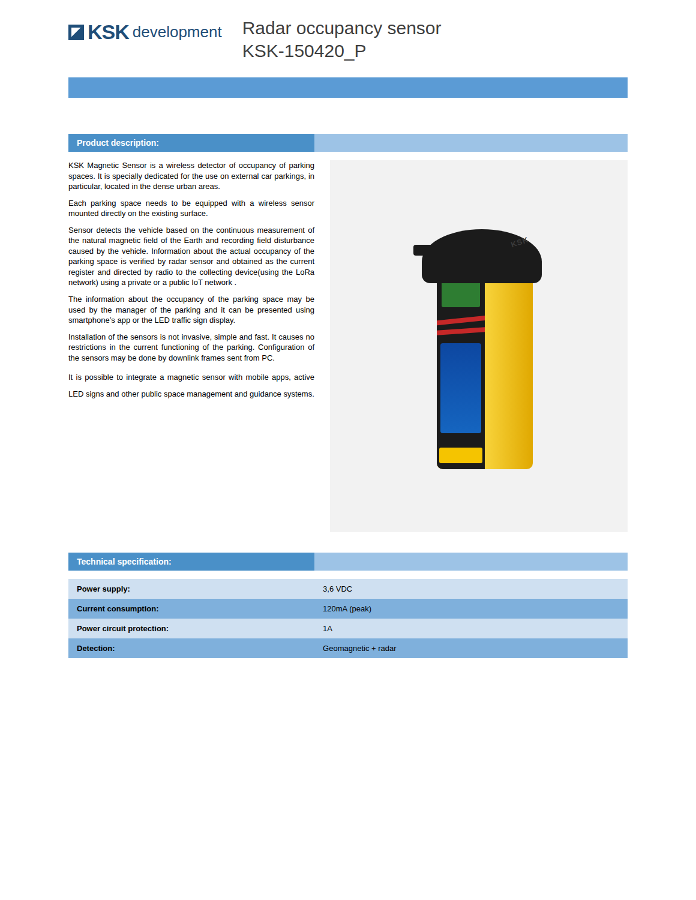KSK development
Radar occupancy sensor
KSK-150420_P
Product description:
KSK Magnetic Sensor is a wireless detector of occupancy of parking spaces. It is specially dedicated for the use on external car parkings, in particular, located in the dense urban areas.
Each parking space needs to be equipped with a wireless sensor mounted directly on the existing surface.
Sensor detects the vehicle based on the continuous measurement of the natural magnetic field of the Earth and recording field disturbance caused by the vehicle. Information about the actual occupancy of the parking space is verified by radar sensor and obtained as the current register and directed by radio to the collecting device(using the LoRa network) using a private or a public IoT network .
The information about the occupancy of the parking space may be used by the manager of the parking and it can be presented using smartphone’s app or the LED traffic sign display.
Installation of the sensors is not invasive, simple and fast. It causes no restrictions in the current functioning of the parking. Configuration of the sensors may be done by downlink frames sent from PC.
It is possible to integrate a magnetic sensor with mobile apps, active LED signs and other public space management and guidance systems.
KSK
Technical specification:
| Power supply: | 3,6 VDC |
| Current consumption: | 120mA (peak) |
| Power circuit protection: | 1A |
| Detection: | Geomagnetic + radar |